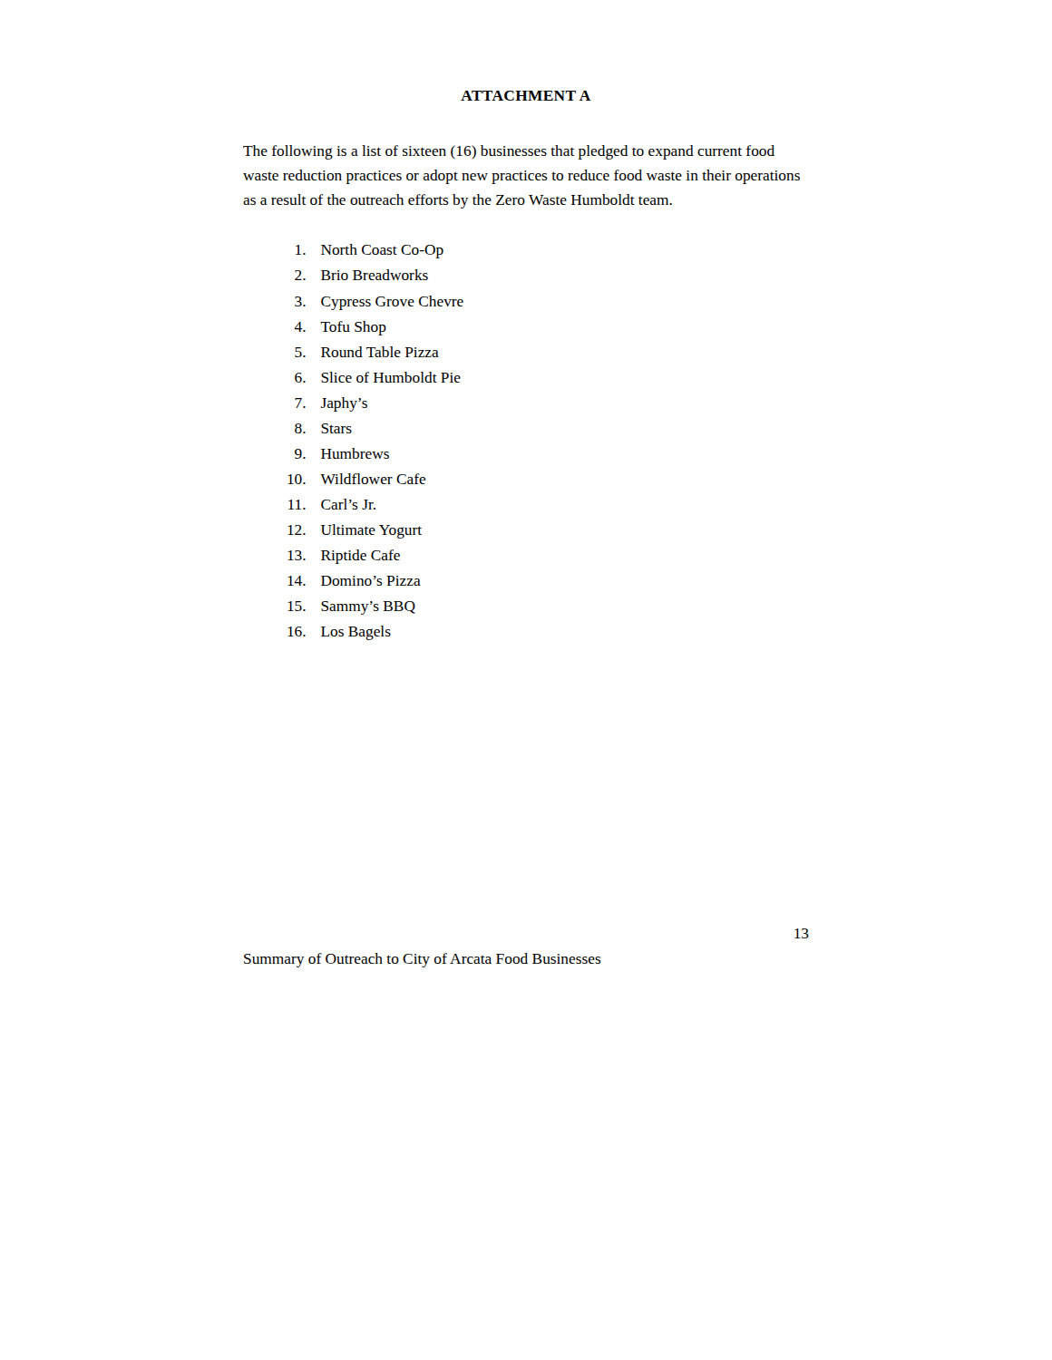ATTACHMENT A
The following is a list of sixteen (16) businesses that pledged to expand current food waste reduction practices or adopt new practices to reduce food waste in their operations as a result of the outreach efforts by the Zero Waste Humboldt team.
North Coast Co-Op
Brio Breadworks
Cypress Grove Chevre
Tofu Shop
Round Table Pizza
Slice of Humboldt Pie
Japhy’s
Stars
Humbrews
Wildflower Cafe
Carl’s Jr.
Ultimate Yogurt
Riptide Cafe
Domino’s Pizza
Sammy’s BBQ
Los Bagels
13
Summary of Outreach to City of Arcata Food Businesses